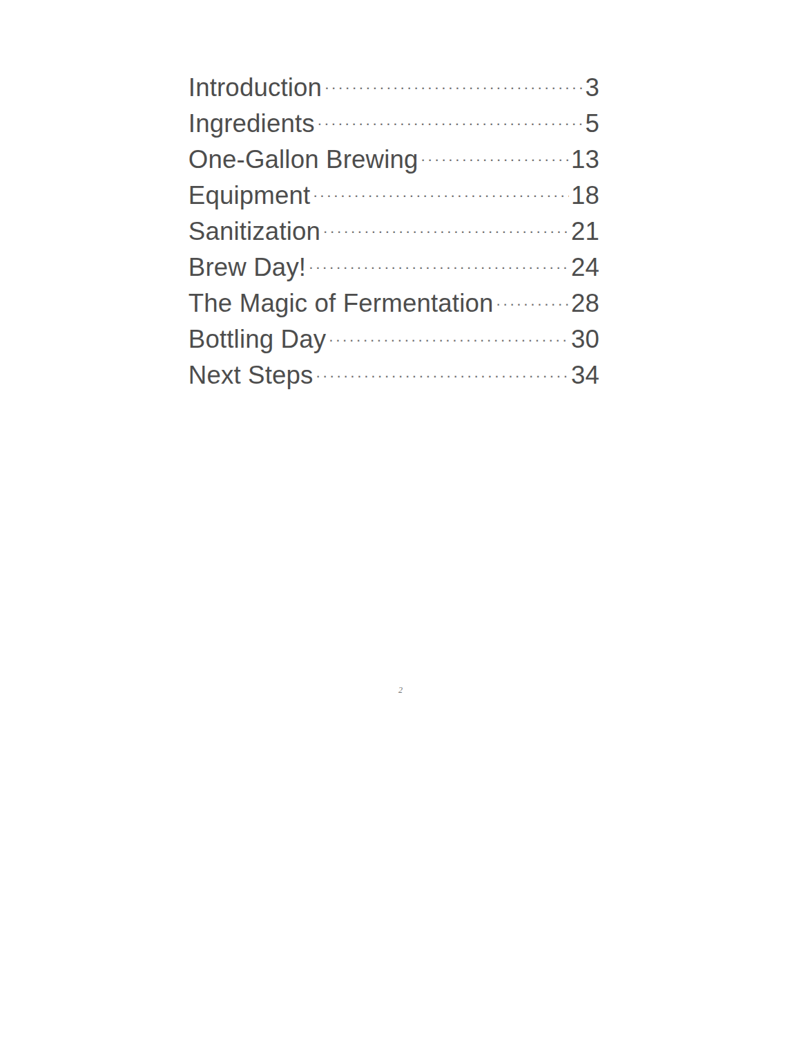Introduction 3
Ingredients 5
One-Gallon Brewing 13
Equipment 18
Sanitization 21
Brew Day! 24
The Magic of Fermentation 28
Bottling Day 30
Next Steps 34
2